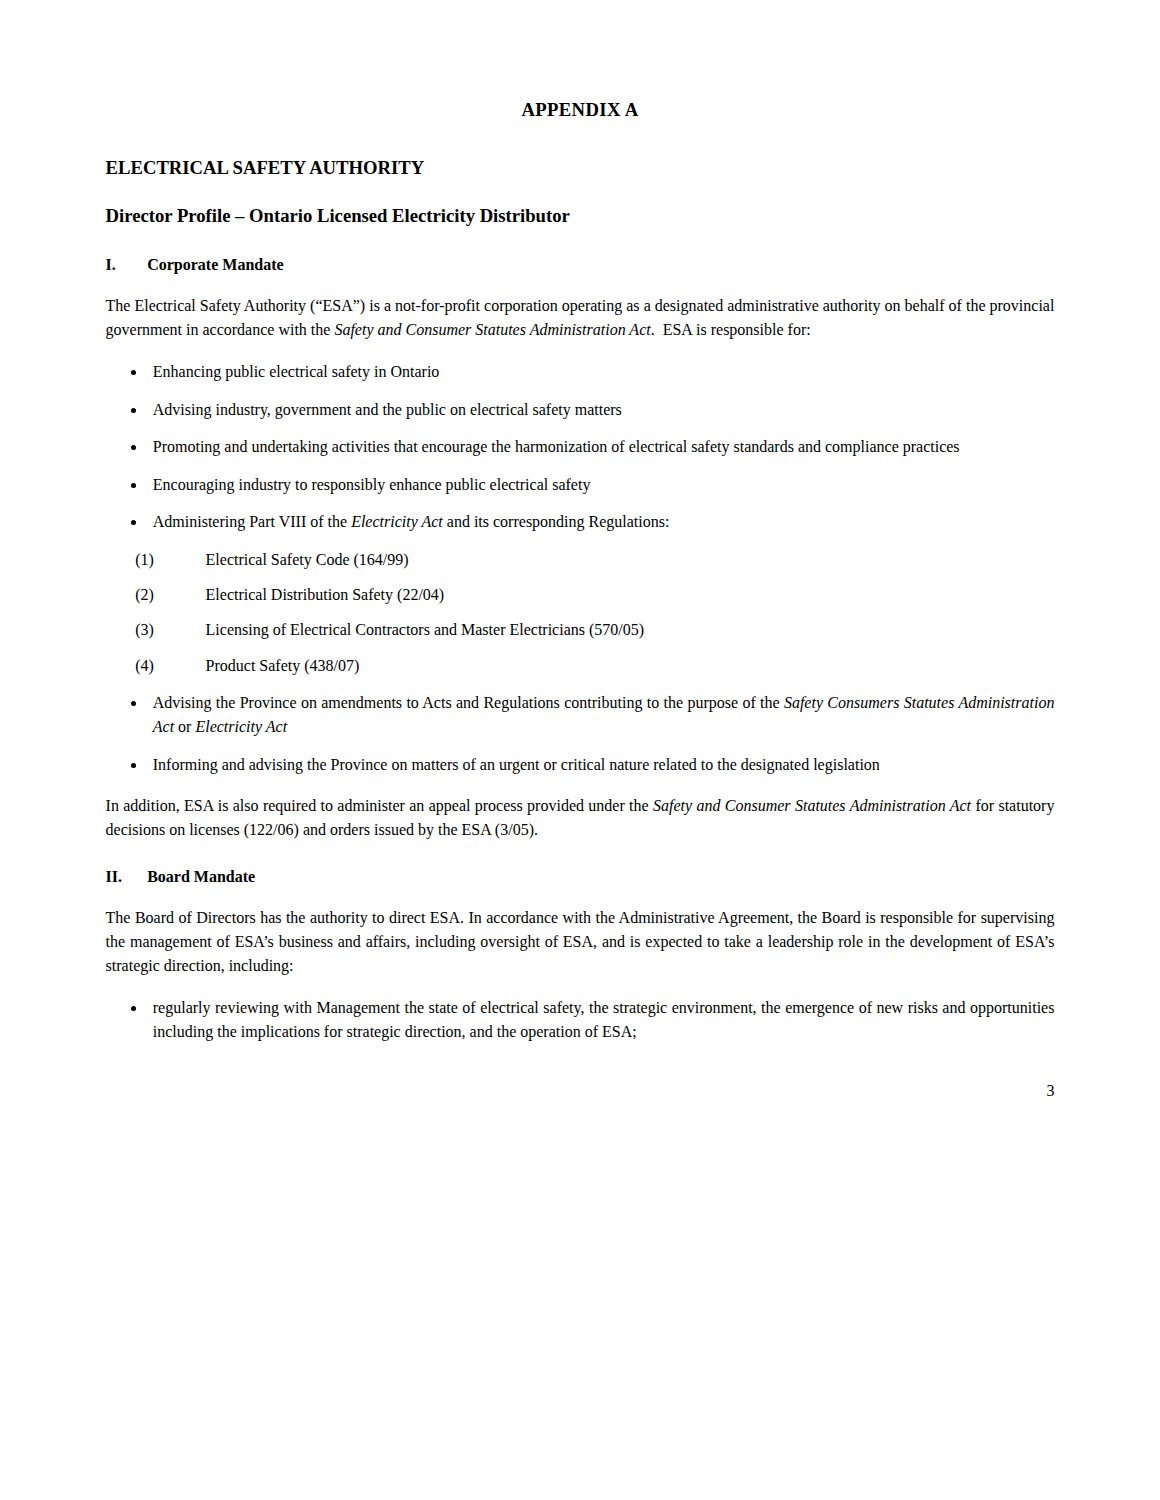APPENDIX A
ELECTRICAL SAFETY AUTHORITY
Director Profile – Ontario Licensed Electricity Distributor
I. Corporate Mandate
The Electrical Safety Authority (“ESA”) is a not-for-profit corporation operating as a designated administrative authority on behalf of the provincial government in accordance with the Safety and Consumer Statutes Administration Act. ESA is responsible for:
Enhancing public electrical safety in Ontario
Advising industry, government and the public on electrical safety matters
Promoting and undertaking activities that encourage the harmonization of electrical safety standards and compliance practices
Encouraging industry to responsibly enhance public electrical safety
Administering Part VIII of the Electricity Act and its corresponding Regulations:
Electrical Safety Code (164/99)
Electrical Distribution Safety (22/04)
Licensing of Electrical Contractors and Master Electricians (570/05)
Product Safety (438/07)
Advising the Province on amendments to Acts and Regulations contributing to the purpose of the Safety Consumers Statutes Administration Act or Electricity Act
Informing and advising the Province on matters of an urgent or critical nature related to the designated legislation
In addition, ESA is also required to administer an appeal process provided under the Safety and Consumer Statutes Administration Act for statutory decisions on licenses (122/06) and orders issued by the ESA (3/05).
II. Board Mandate
The Board of Directors has the authority to direct ESA. In accordance with the Administrative Agreement, the Board is responsible for supervising the management of ESA’s business and affairs, including oversight of ESA, and is expected to take a leadership role in the development of ESA’s strategic direction, including:
regularly reviewing with Management the state of electrical safety, the strategic environment, the emergence of new risks and opportunities including the implications for strategic direction, and the operation of ESA;
3